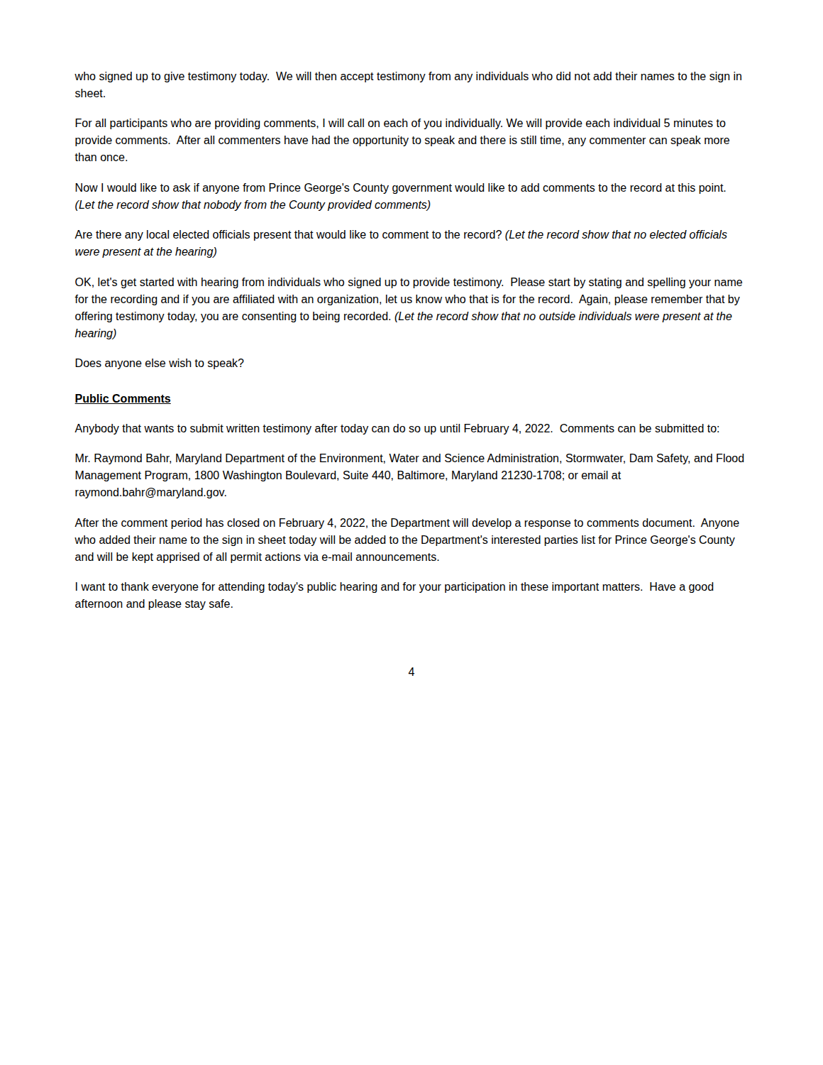who signed up to give testimony today. We will then accept testimony from any individuals who did not add their names to the sign in sheet.
For all participants who are providing comments, I will call on each of you individually. We will provide each individual 5 minutes to provide comments. After all commenters have had the opportunity to speak and there is still time, any commenter can speak more than once.
Now I would like to ask if anyone from Prince George's County government would like to add comments to the record at this point. (Let the record show that nobody from the County provided comments)
Are there any local elected officials present that would like to comment to the record? (Let the record show that no elected officials were present at the hearing)
OK, let's get started with hearing from individuals who signed up to provide testimony. Please start by stating and spelling your name for the recording and if you are affiliated with an organization, let us know who that is for the record. Again, please remember that by offering testimony today, you are consenting to being recorded. (Let the record show that no outside individuals were present at the hearing)
Does anyone else wish to speak?
Public Comments
Anybody that wants to submit written testimony after today can do so up until February 4, 2022. Comments can be submitted to:
Mr. Raymond Bahr, Maryland Department of the Environment, Water and Science Administration, Stormwater, Dam Safety, and Flood Management Program, 1800 Washington Boulevard, Suite 440, Baltimore, Maryland 21230-1708; or email at raymond.bahr@maryland.gov.
After the comment period has closed on February 4, 2022, the Department will develop a response to comments document. Anyone who added their name to the sign in sheet today will be added to the Department's interested parties list for Prince George's County and will be kept apprised of all permit actions via e-mail announcements.
I want to thank everyone for attending today's public hearing and for your participation in these important matters. Have a good afternoon and please stay safe.
4